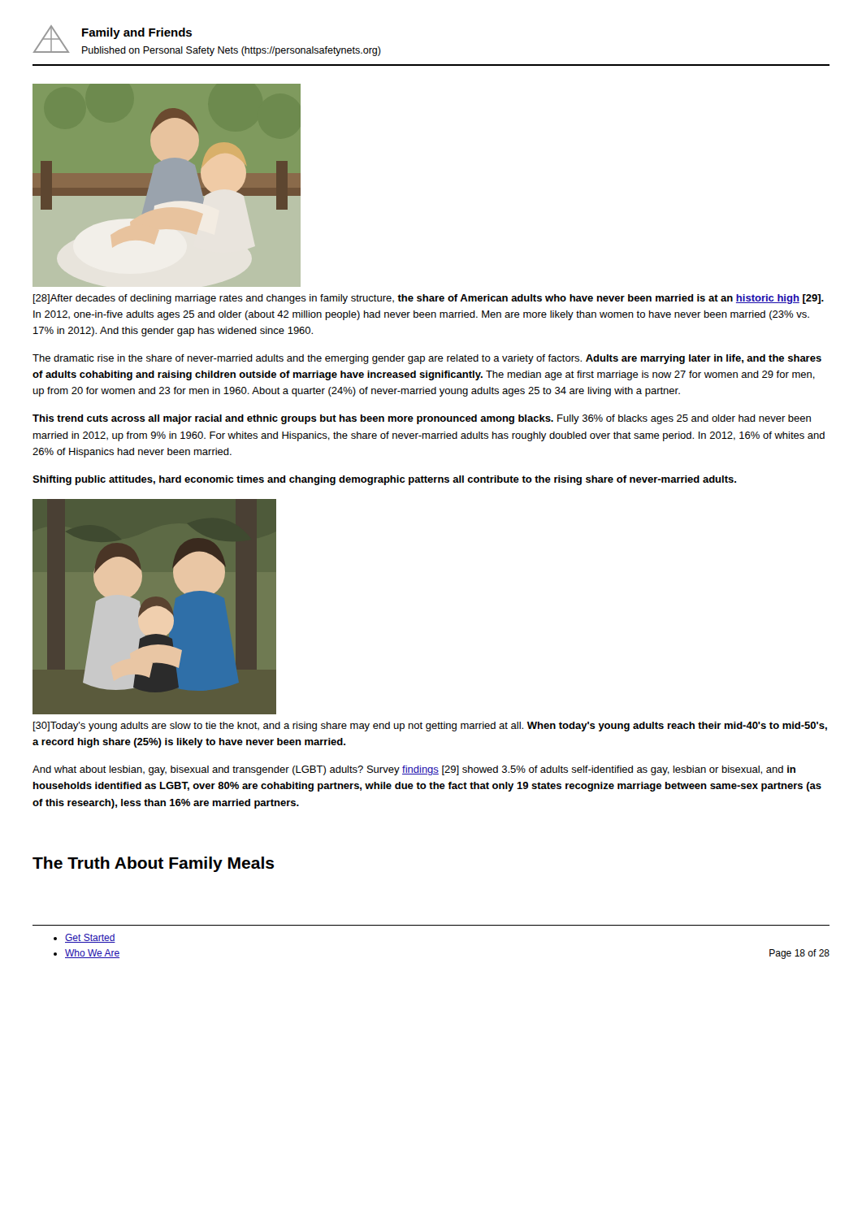Family and Friends
Published on Personal Safety Nets (https://personalsafetynets.org)
[28]After decades of declining marriage rates and changes in family structure, the share of American adults who have never been married is at an historic high [29]. In 2012, one-in-five adults ages 25 and older (about 42 million people) had never been married. Men are more likely than women to have never been married (23% vs. 17% in 2012). And this gender gap has widened since 1960.
The dramatic rise in the share of never-married adults and the emerging gender gap are related to a variety of factors. Adults are marrying later in life, and the shares of adults cohabiting and raising children outside of marriage have increased significantly. The median age at first marriage is now 27 for women and 29 for men, up from 20 for women and 23 for men in 1960. About a quarter (24%) of never-married young adults ages 25 to 34 are living with a partner.
This trend cuts across all major racial and ethnic groups but has been more pronounced among blacks. Fully 36% of blacks ages 25 and older had never been married in 2012, up from 9% in 1960. For whites and Hispanics, the share of never-married adults has roughly doubled over that same period. In 2012, 16% of whites and 26% of Hispanics had never been married.
Shifting public attitudes, hard economic times and changing demographic patterns all contribute to the rising share of never-married adults.
[30]Today's young adults are slow to tie the knot, and a rising share may end up not getting married at all. When today's young adults reach their mid-40's to mid-50's, a record high share (25%) is likely to have never been married.
And what about lesbian, gay, bisexual and transgender (LGBT) adults? Survey findings [29] showed 3.5% of adults self-identified as gay, lesbian or bisexual, and in households identified as LGBT, over 80% are cohabiting partners, while due to the fact that only 19 states recognize marriage between same-sex partners (as of this research), less than 16% are married partners.
The Truth About Family Meals
Get Started
Who We Are
Page 18 of 28